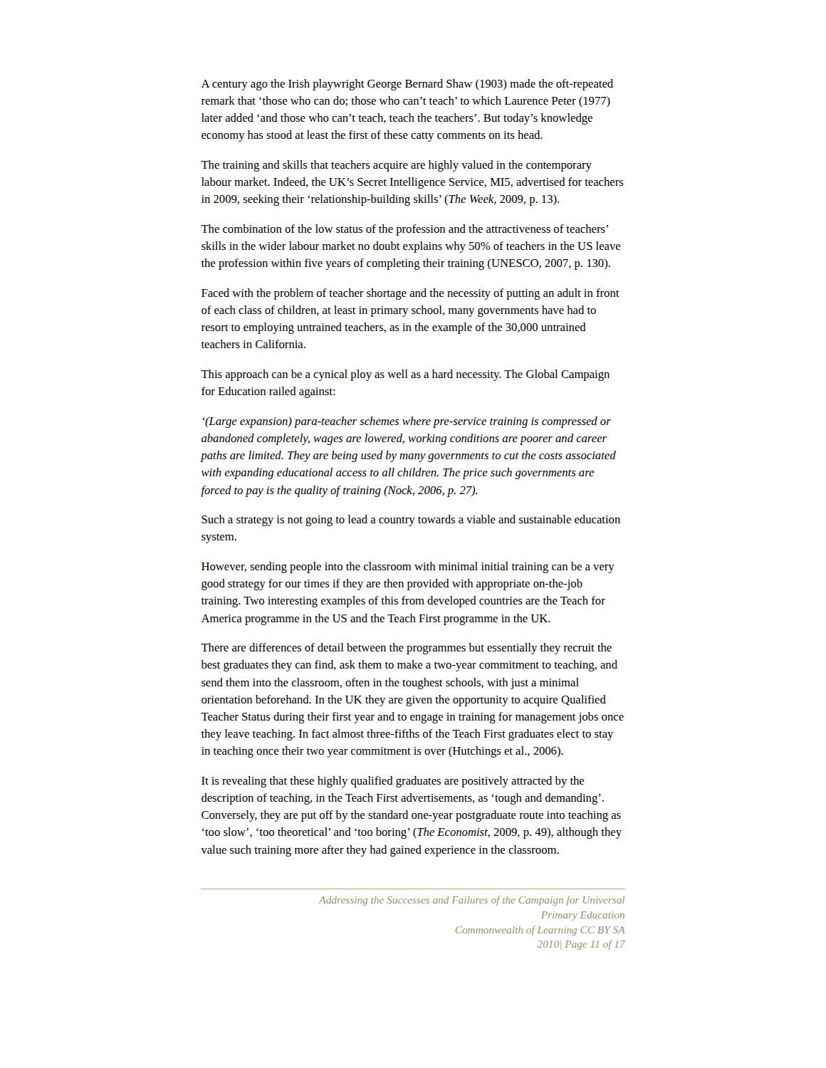A century ago the Irish playwright George Bernard Shaw (1903) made the oft-repeated remark that ‘those who can do; those who can’t teach’ to which Laurence Peter (1977) later added ‘and those who can’t teach, teach the teachers’. But today’s knowledge economy has stood at least the first of these catty comments on its head.
The training and skills that teachers acquire are highly valued in the contemporary labour market. Indeed, the UK’s Secret Intelligence Service, MI5, advertised for teachers in 2009, seeking their ‘relationship-building skills’ (The Week, 2009, p. 13).
The combination of the low status of the profession and the attractiveness of teachers’ skills in the wider labour market no doubt explains why 50% of teachers in the US leave the profession within five years of completing their training (UNESCO, 2007, p. 130).
Faced with the problem of teacher shortage and the necessity of putting an adult in front of each class of children, at least in primary school, many governments have had to resort to employing untrained teachers, as in the example of the 30,000 untrained teachers in California.
This approach can be a cynical ploy as well as a hard necessity. The Global Campaign for Education railed against:
‘(Large expansion) para-teacher schemes where pre-service training is compressed or abandoned completely, wages are lowered, working conditions are poorer and career paths are limited. They are being used by many governments to cut the costs associated with expanding educational access to all children. The price such governments are forced to pay is the quality of training (Nock, 2006, p. 27).
Such a strategy is not going to lead a country towards a viable and sustainable education system.
However, sending people into the classroom with minimal initial training can be a very good strategy for our times if they are then provided with appropriate on-the-job training. Two interesting examples of this from developed countries are the Teach for America programme in the US and the Teach First programme in the UK.
There are differences of detail between the programmes but essentially they recruit the best graduates they can find, ask them to make a two-year commitment to teaching, and send them into the classroom, often in the toughest schools, with just a minimal orientation beforehand. In the UK they are given the opportunity to acquire Qualified Teacher Status during their first year and to engage in training for management jobs once they leave teaching. In fact almost three-fifths of the Teach First graduates elect to stay in teaching once their two year commitment is over (Hutchings et al., 2006).
It is revealing that these highly qualified graduates are positively attracted by the description of teaching, in the Teach First advertisements, as ‘tough and demanding’. Conversely, they are put off by the standard one-year postgraduate route into teaching as ‘too slow’, ‘too theoretical’ and ‘too boring’ (The Economist, 2009, p. 49), although they value such training more after they had gained experience in the classroom.
Addressing the Successes and Failures of the Campaign for Universal
Primary Education
Commonwealth of Learning CC BY SA
2010| Page 11 of 17